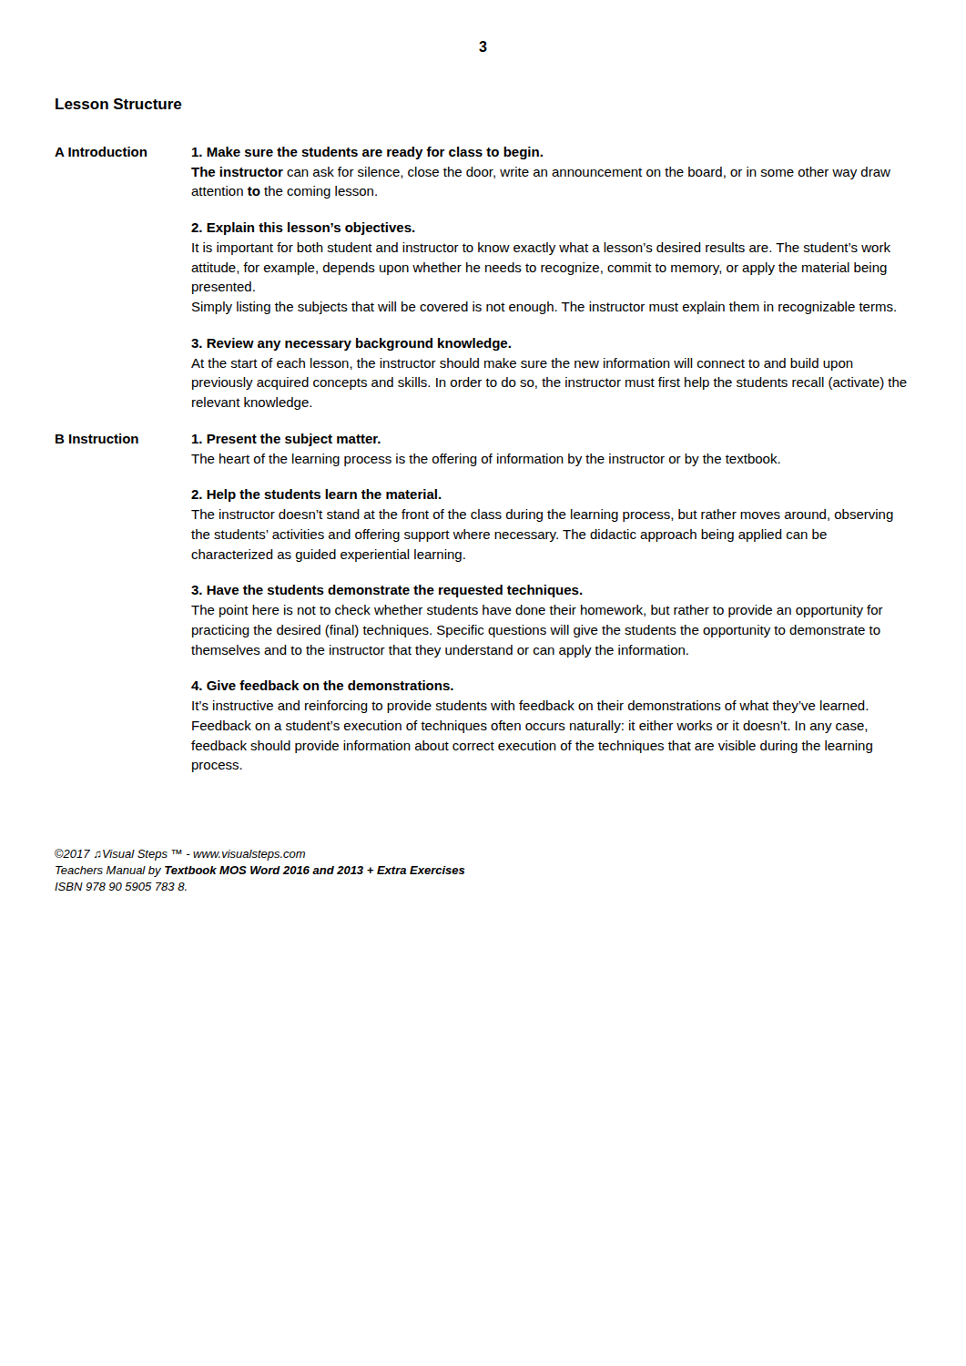3
Lesson Structure
A Introduction
1. Make sure the students are ready for class to begin.
The instructor can ask for silence, close the door, write an announcement on the board, or in some other way draw attention to the coming lesson.
2. Explain this lesson’s objectives.
It is important for both student and instructor to know exactly what a lesson’s desired results are. The student’s work attitude, for example, depends upon whether he needs to recognize, commit to memory, or apply the material being presented.
Simply listing the subjects that will be covered is not enough. The instructor must explain them in recognizable terms.
3. Review any necessary background knowledge.
At the start of each lesson, the instructor should make sure the new information will connect to and build upon previously acquired concepts and skills. In order to do so, the instructor must first help the students recall (activate) the relevant knowledge.
B Instruction
1. Present the subject matter.
The heart of the learning process is the offering of information by the instructor or by the textbook.
2. Help the students learn the material.
The instructor doesn’t stand at the front of the class during the learning process, but rather moves around, observing the students’ activities and offering support where necessary. The didactic approach being applied can be characterized as guided experiential learning.
3. Have the students demonstrate the requested techniques.
The point here is not to check whether students have done their homework, but rather to provide an opportunity for practicing the desired (final) techniques. Specific questions will give the students the opportunity to demonstrate to themselves and to the instructor that they understand or can apply the information.
4. Give feedback on the demonstrations.
It’s instructive and reinforcing to provide students with feedback on their demonstrations of what they’ve learned.
Feedback on a student’s execution of techniques often occurs naturally: it either works or it doesn’t. In any case, feedback should provide information about correct execution of the techniques that are visible during the learning process.
©2017 ♫Visual Steps ™ - www.visualsteps.com
Teachers Manual by Textbook MOS Word 2016 and 2013 + Extra Exercises
ISBN 978 90 5905 783 8.